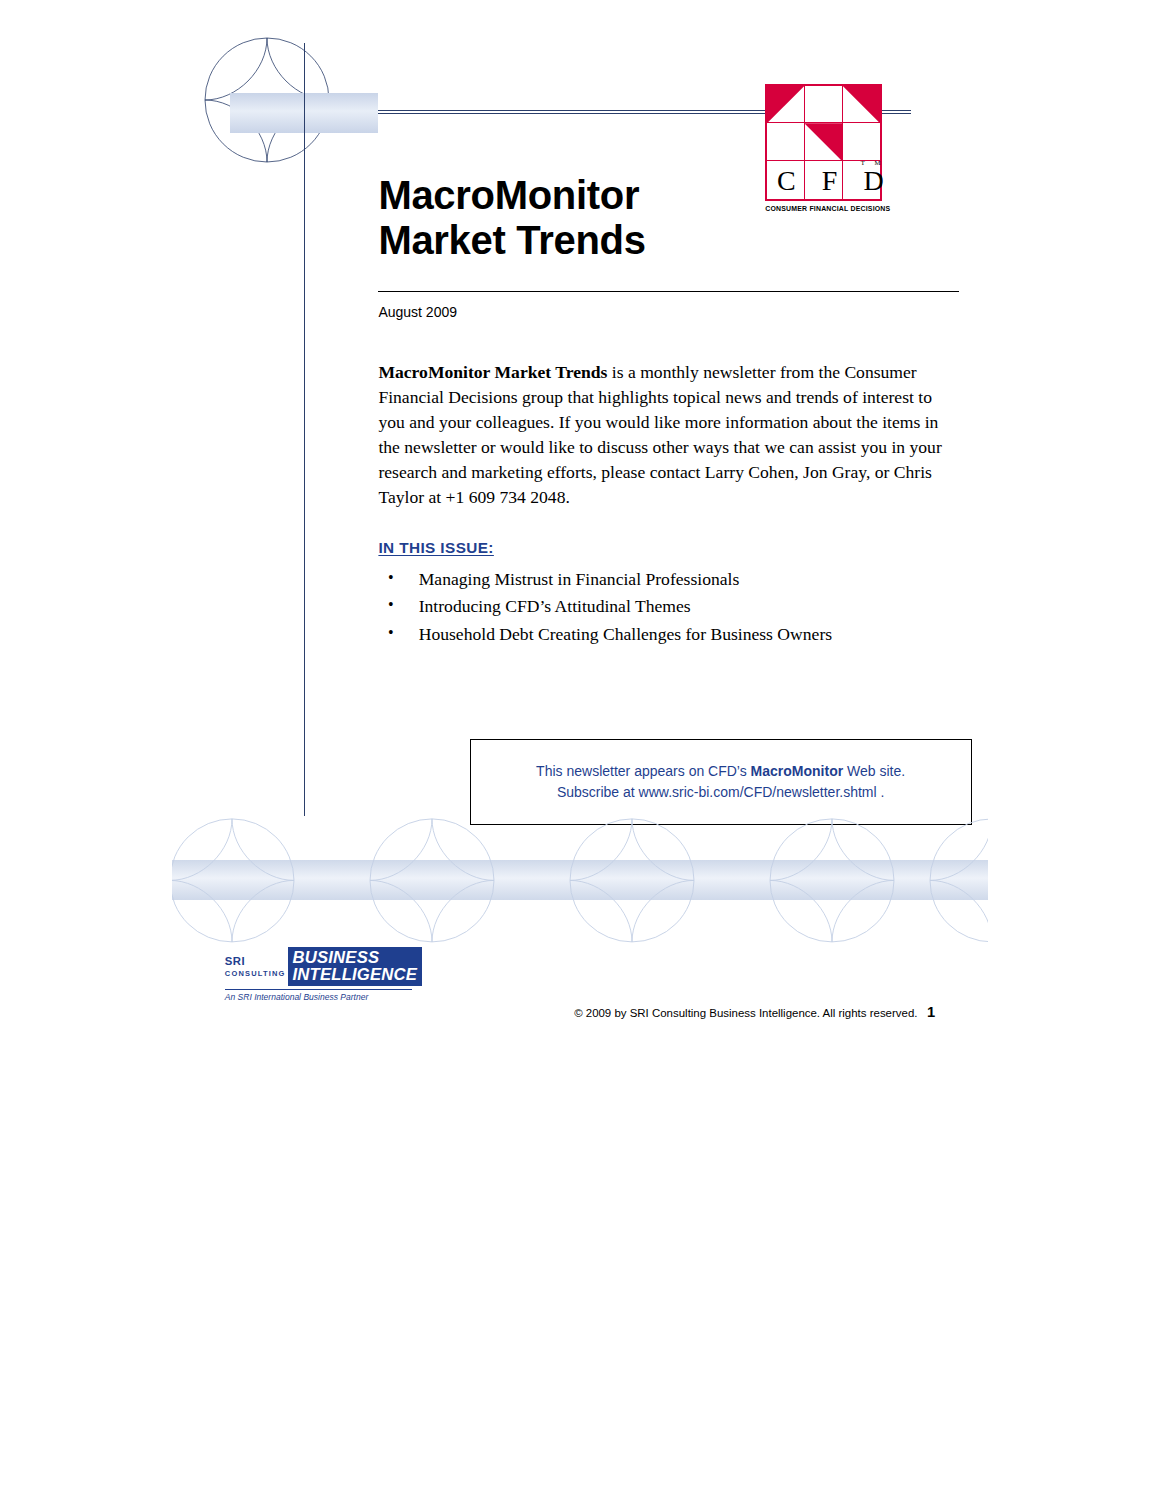C F DTM
CONSUMER FINANCIAL DECISIONS
MacroMonitor
Market Trends
August 2009
MacroMonitor Market Trends is a monthly newsletter from the Consumer Financial Decisions group that highlights topical news and trends of interest to you and your colleagues. If you would like more information about the items in the newsletter or would like to discuss other ways that we can assist you in your research and marketing efforts, please contact Larry Cohen, Jon Gray, or Chris Taylor at +1 609 734 2048.
IN THIS ISSUE:
Managing Mistrust in Financial Professionals
Introducing CFD’s Attitudinal Themes
Household Debt Creating Challenges for Business Owners
This newsletter appears on CFD’s MacroMonitor Web site.
Subscribe at www.sric-bi.com/CFD/newsletter.shtml .
SRI
CONSULTING
BUSINESS
INTELLIGENCE
An SRI International Business Partner
© 2009 by SRI Consulting Business Intelligence. All rights reserved.1